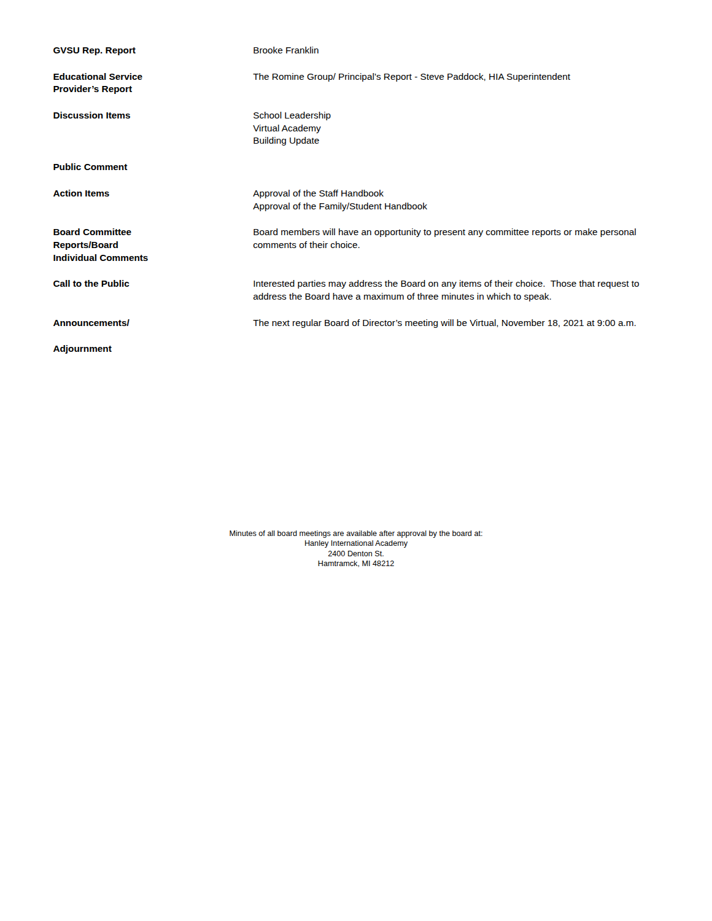| GVSU Rep. Report | Brooke Franklin |
| Educational Service Provider’s Report | The Romine Group/ Principal’s Report - Steve Paddock, HIA Superintendent |
| Discussion Items | School Leadership Virtual Academy Building Update |
| Public Comment | |
| Action Items | Approval of the Staff Handbook Approval of the Family/Student Handbook |
| Board Committee Reports/Board Individual Comments | Board members will have an opportunity to present any committee reports or make personal comments of their choice. |
| Call to the Public | Interested parties may address the Board on any items of their choice. Those that request to address the Board have a maximum of three minutes in which to speak. |
| Announcements/ | The next regular Board of Director’s meeting will be Virtual, November 18, 2021 at 9:00 a.m. |
| Adjournment | |
Minutes of all board meetings are available after approval by the board at:
Hanley International Academy
2400 Denton St.
Hamtramck, MI 48212